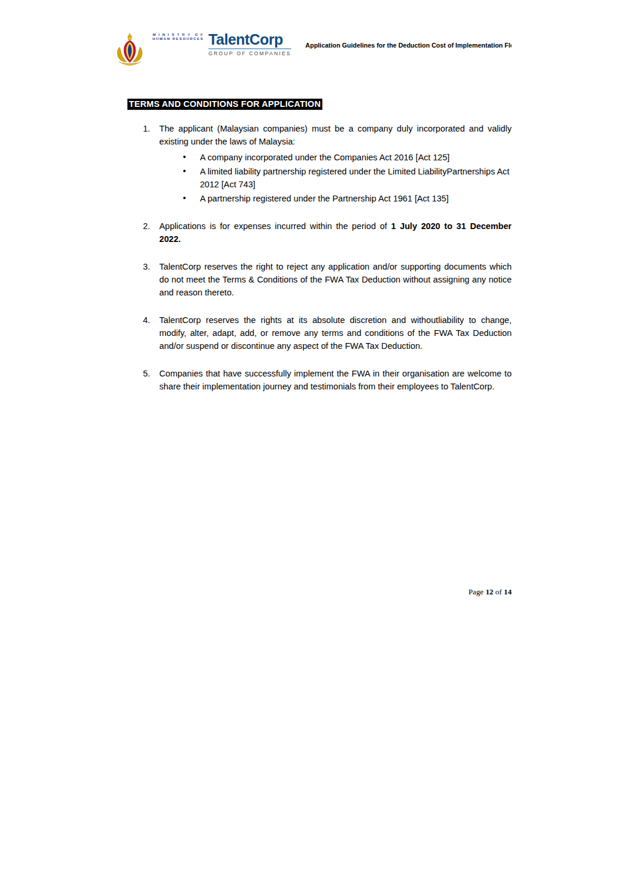M I N I S T R Y O F
HUMAN RESOURCES
TalentCorp
GROUP OF COMPANIES
Application Guidelines for the Deduction Cost of Implementation Flexible Work Arrangement (FWA) Tax
TERMS AND CONDITIONS FOR APPLICATION
The applicant (Malaysian companies) must be a company duly incorporated and validly existing under the laws of Malaysia:
A company incorporated under the Companies Act 2016 [Act 125]
A limited liability partnership registered under the Limited LiabilityPartnerships Act 2012 [Act 743]
A partnership registered under the Partnership Act 1961 [Act 135]
Applications is for expenses incurred within the period of 1 July 2020 to 31 December 2022.
TalentCorp reserves the right to reject any application and/or supporting documents which do not meet the Terms & Conditions of the FWA Tax Deduction without assigning any notice and reason thereto.
TalentCorp reserves the rights at its absolute discretion and withoutliability to change, modify, alter, adapt, add, or remove any terms and conditions of the FWA Tax Deduction and/or suspend or discontinue any aspect of the FWA Tax Deduction.
Companies that have successfully implement the FWA in their organisation are welcome to share their implementation journey and testimonials from their employees to TalentCorp.
Page 12 of 14